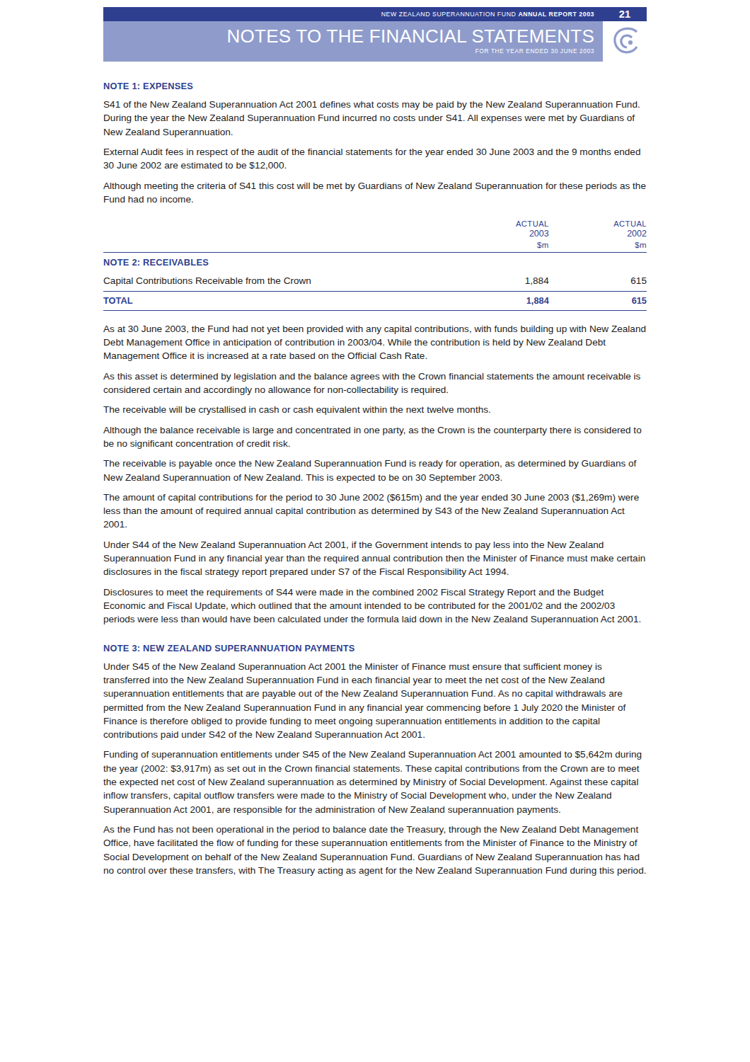NEW ZEALAND SUPERANNUATION FUND ANNUAL REPORT 2003
21
NOTES TO THE FINANCIAL STATEMENTS
FOR THE YEAR ENDED 30 JUNE 2003
NOTE 1: EXPENSES
S41 of the New Zealand Superannuation Act 2001 defines what costs may be paid by the New Zealand Superannuation Fund. During the year the New Zealand Superannuation Fund incurred no costs under S41. All expenses were met by Guardians of New Zealand Superannuation.
External Audit fees in respect of the audit of the financial statements for the year ended 30 June 2003 and the 9 months ended 30 June 2002 are estimated to be $12,000.
Although meeting the criteria of S41 this cost will be met by Guardians of New Zealand Superannuation for these periods as the Fund had no income.
| | ACTUAL | ACTUAL |
| --- | --- | --- |
| | 2003 | 2002 |
| | $m | $m |
| NOTE 2: RECEIVABLES |
| Capital Contributions Receivable from the Crown | 1,884 | 615 |
| TOTAL | 1,884 | 615 |
As at 30 June 2003, the Fund had not yet been provided with any capital contributions, with funds building up with New Zealand Debt Management Office in anticipation of contribution in 2003/04. While the contribution is held by New Zealand Debt Management Office it is increased at a rate based on the Official Cash Rate.
As this asset is determined by legislation and the balance agrees with the Crown financial statements the amount receivable is considered certain and accordingly no allowance for non-collectability is required.
The receivable will be crystallised in cash or cash equivalent within the next twelve months.
Although the balance receivable is large and concentrated in one party, as the Crown is the counterparty there is considered to be no significant concentration of credit risk.
The receivable is payable once the New Zealand Superannuation Fund is ready for operation, as determined by Guardians of New Zealand Superannuation of New Zealand. This is expected to be on 30 September 2003.
The amount of capital contributions for the period to 30 June 2002 ($615m) and the year ended 30 June 2003 ($1,269m) were less than the amount of required annual capital contribution as determined by S43 of the New Zealand Superannuation Act 2001.
Under S44 of the New Zealand Superannuation Act 2001, if the Government intends to pay less into the New Zealand Superannuation Fund in any financial year than the required annual contribution then the Minister of Finance must make certain disclosures in the fiscal strategy report prepared under S7 of the Fiscal Responsibility Act 1994.
Disclosures to meet the requirements of S44 were made in the combined 2002 Fiscal Strategy Report and the Budget Economic and Fiscal Update, which outlined that the amount intended to be contributed for the 2001/02 and the 2002/03 periods were less than would have been calculated under the formula laid down in the New Zealand Superannuation Act 2001.
NOTE 3: NEW ZEALAND SUPERANNUATION PAYMENTS
Under S45 of the New Zealand Superannuation Act 2001 the Minister of Finance must ensure that sufficient money is transferred into the New Zealand Superannuation Fund in each financial year to meet the net cost of the New Zealand superannuation entitlements that are payable out of the New Zealand Superannuation Fund. As no capital withdrawals are permitted from the New Zealand Superannuation Fund in any financial year commencing before 1 July 2020 the Minister of Finance is therefore obliged to provide funding to meet ongoing superannuation entitlements in addition to the capital contributions paid under S42 of the New Zealand Superannuation Act 2001.
Funding of superannuation entitlements under S45 of the New Zealand Superannuation Act 2001 amounted to $5,642m during the year (2002: $3,917m) as set out in the Crown financial statements. These capital contributions from the Crown are to meet the expected net cost of New Zealand superannuation as determined by Ministry of Social Development. Against these capital inflow transfers, capital outflow transfers were made to the Ministry of Social Development who, under the New Zealand Superannuation Act 2001, are responsible for the administration of New Zealand superannuation payments.
As the Fund has not been operational in the period to balance date the Treasury, through the New Zealand Debt Management Office, have facilitated the flow of funding for these superannuation entitlements from the Minister of Finance to the Ministry of Social Development on behalf of the New Zealand Superannuation Fund. Guardians of New Zealand Superannuation has had no control over these transfers, with The Treasury acting as agent for the New Zealand Superannuation Fund during this period.